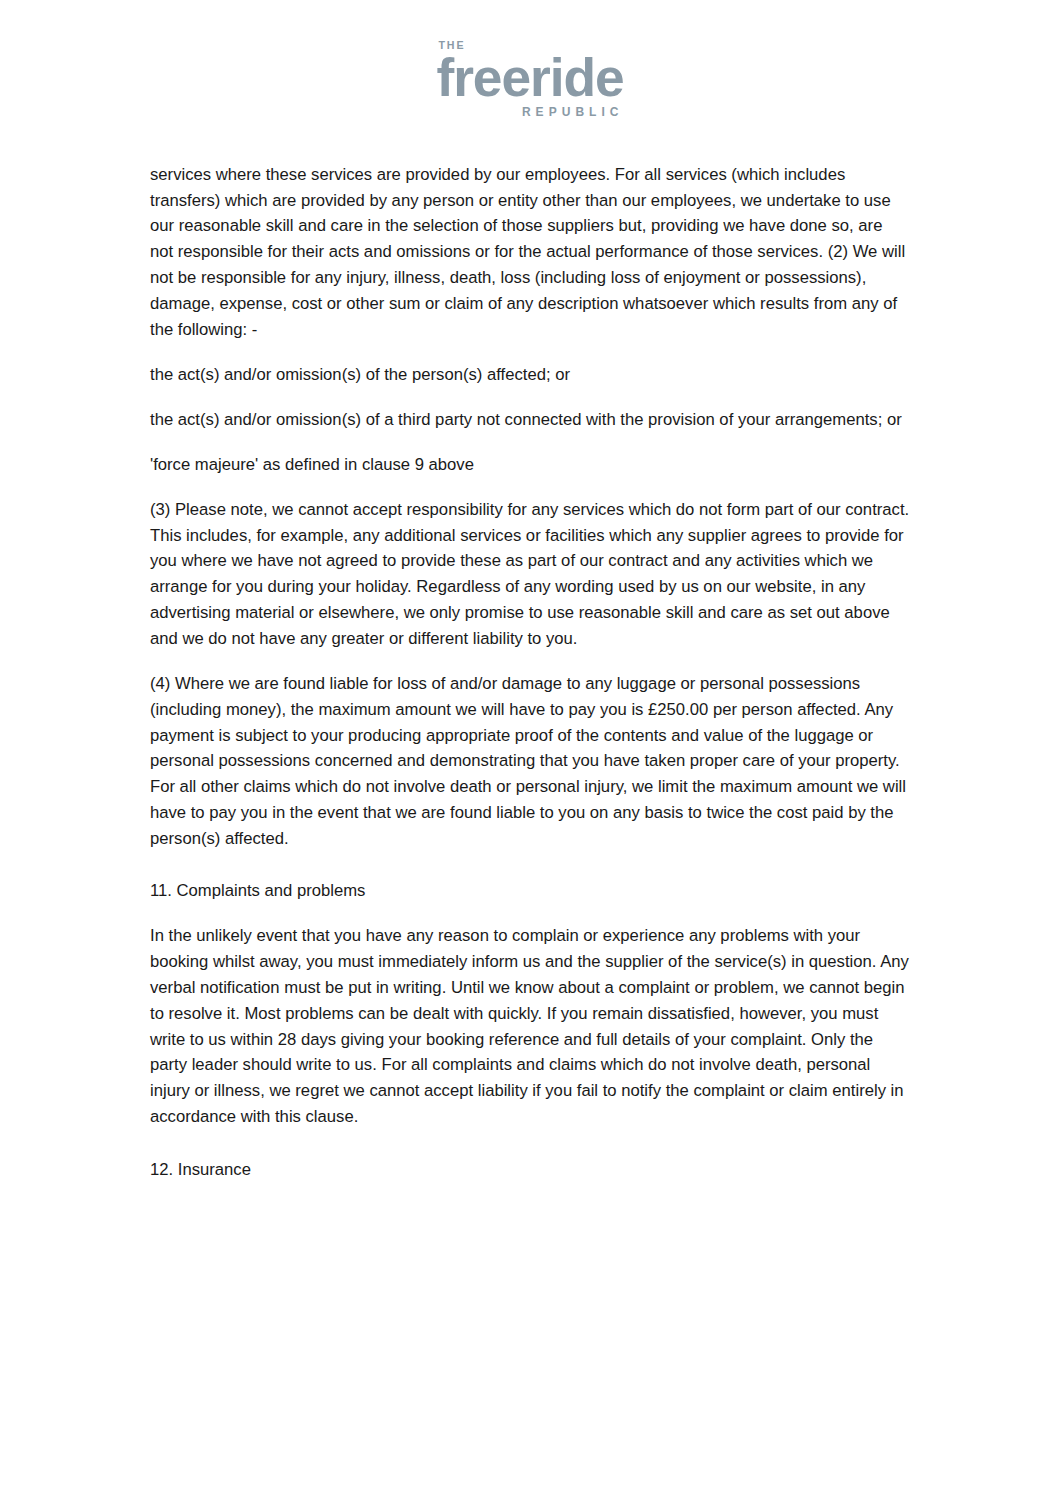THE
freeride
REPUBLIC
services where these services are provided by our employees. For all services (which includes transfers) which are provided by any person or entity other than our employees, we undertake to use our reasonable skill and care in the selection of those suppliers but, providing we have done so, are not responsible for their acts and omissions or for the actual performance of those services. (2) We will not be responsible for any injury, illness, death, loss (including loss of enjoyment or possessions), damage, expense, cost or other sum or claim of any description whatsoever which results from any of the following: -
the act(s) and/or omission(s) of the person(s) affected; or
the act(s) and/or omission(s) of a third party not connected with the provision of your arrangements; or
'force majeure' as defined in clause 9 above
(3) Please note, we cannot accept responsibility for any services which do not form part of our contract. This includes, for example, any additional services or facilities which any supplier agrees to provide for you where we have not agreed to provide these as part of our contract and any activities which we arrange for you during your holiday. Regardless of any wording used by us on our website, in any advertising material or elsewhere, we only promise to use reasonable skill and care as set out above and we do not have any greater or different liability to you.
(4) Where we are found liable for loss of and/or damage to any luggage or personal possessions (including money), the maximum amount we will have to pay you is £250.00 per person affected. Any payment is subject to your producing appropriate proof of the contents and value of the luggage or personal possessions concerned and demonstrating that you have taken proper care of your property. For all other claims which do not involve death or personal injury, we limit the maximum amount we will have to pay you in the event that we are found liable to you on any basis to twice the cost paid by the person(s) affected.
11. Complaints and problems
In the unlikely event that you have any reason to complain or experience any problems with your booking whilst away, you must immediately inform us and the supplier of the service(s) in question. Any verbal notification must be put in writing. Until we know about a complaint or problem, we cannot begin to resolve it. Most problems can be dealt with quickly. If you remain dissatisfied, however, you must write to us within 28 days giving your booking reference and full details of your complaint. Only the party leader should write to us. For all complaints and claims which do not involve death, personal injury or illness, we regret we cannot accept liability if you fail to notify the complaint or claim entirely in accordance with this clause.
12. Insurance